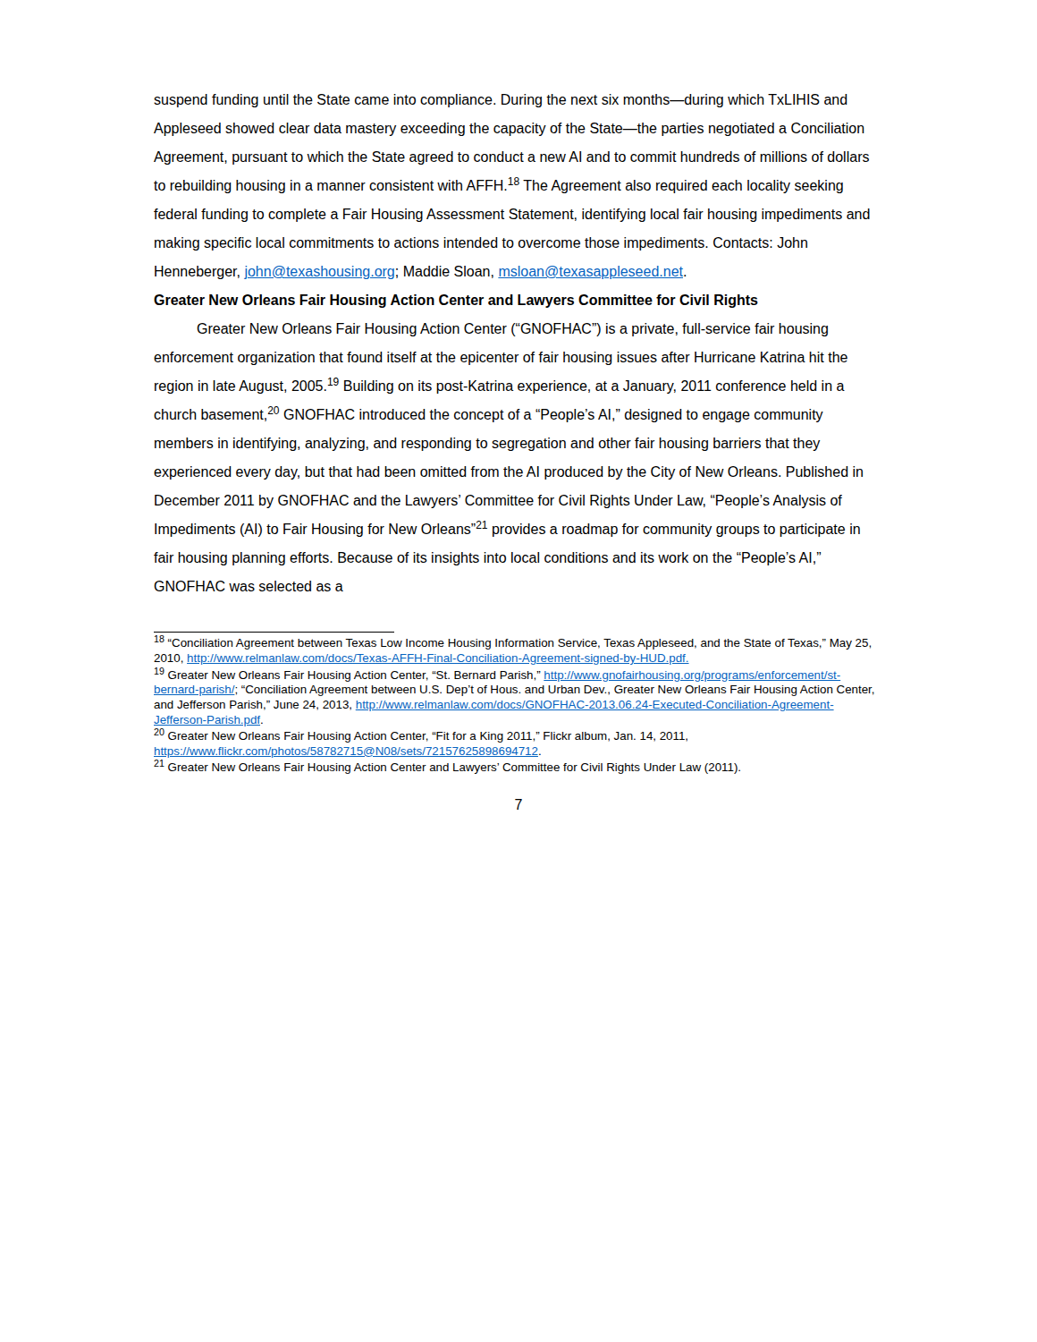suspend funding until the State came into compliance. During the next six months—during which TxLIHIS and Appleseed showed clear data mastery exceeding the capacity of the State—the parties negotiated a Conciliation Agreement, pursuant to which the State agreed to conduct a new AI and to commit hundreds of millions of dollars to rebuilding housing in a manner consistent with AFFH.18 The Agreement also required each locality seeking federal funding to complete a Fair Housing Assessment Statement, identifying local fair housing impediments and making specific local commitments to actions intended to overcome those impediments. Contacts: John Henneberger, john@texashousing.org; Maddie Sloan, msloan@texasappleseed.net.
Greater New Orleans Fair Housing Action Center and Lawyers Committee for Civil Rights
Greater New Orleans Fair Housing Action Center (“GNOFHAC”) is a private, full-service fair housing enforcement organization that found itself at the epicenter of fair housing issues after Hurricane Katrina hit the region in late August, 2005.19 Building on its post-Katrina experience, at a January, 2011 conference held in a church basement,20 GNOFHAC introduced the concept of a “People’s AI,” designed to engage community members in identifying, analyzing, and responding to segregation and other fair housing barriers that they experienced every day, but that had been omitted from the AI produced by the City of New Orleans. Published in December 2011 by GNOFHAC and the Lawyers’ Committee for Civil Rights Under Law, “People’s Analysis of Impediments (AI) to Fair Housing for New Orleans”21 provides a roadmap for community groups to participate in fair housing planning efforts. Because of its insights into local conditions and its work on the “People’s AI,” GNOFHAC was selected as a
18 “Conciliation Agreement between Texas Low Income Housing Information Service, Texas Appleseed, and the State of Texas,” May 25, 2010, http://www.relmanlaw.com/docs/Texas-AFFH-Final-Conciliation-Agreement-signed-by-HUD.pdf.
19 Greater New Orleans Fair Housing Action Center, “St. Bernard Parish,” http://www.gnofairhousing.org/programs/enforcement/st-bernard-parish/; “Conciliation Agreement between U.S. Dep’t of Hous. and Urban Dev., Greater New Orleans Fair Housing Action Center, and Jefferson Parish,” June 24, 2013, http://www.relmanlaw.com/docs/GNOFHAC-2013.06.24-Executed-Conciliation-Agreement-Jefferson-Parish.pdf.
20 Greater New Orleans Fair Housing Action Center, “Fit for a King 2011,” Flickr album, Jan. 14, 2011, https://www.flickr.com/photos/58782715@N08/sets/72157625898694712.
21 Greater New Orleans Fair Housing Action Center and Lawyers’ Committee for Civil Rights Under Law (2011).
7